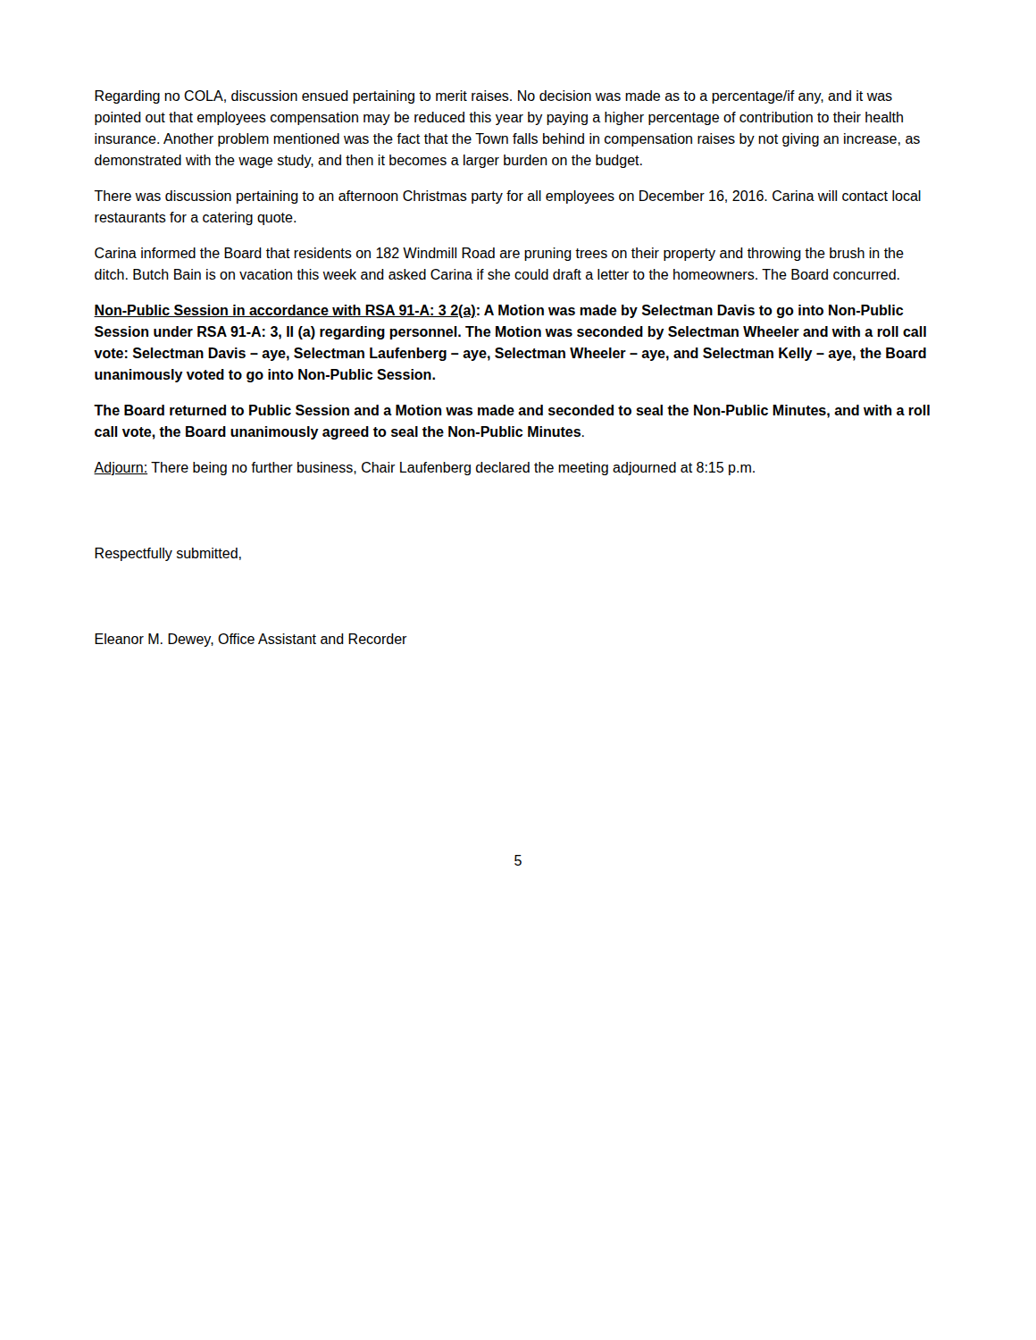Regarding no COLA, discussion ensued pertaining to merit raises. No decision was made as to a percentage/if any, and it was pointed out that employees compensation may be reduced this year by paying a higher percentage of contribution to their health insurance. Another problem mentioned was the fact that the Town falls behind in compensation raises by not giving an increase, as demonstrated with the wage study, and then it becomes a larger burden on the budget.
There was discussion pertaining to an afternoon Christmas party for all employees on December 16, 2016. Carina will contact local restaurants for a catering quote.
Carina informed the Board that residents on 182 Windmill Road are pruning trees on their property and throwing the brush in the ditch. Butch Bain is on vacation this week and asked Carina if she could draft a letter to the homeowners. The Board concurred.
Non-Public Session in accordance with RSA 91-A: 3 2(a): A Motion was made by Selectman Davis to go into Non-Public Session under RSA 91-A: 3, II (a) regarding personnel. The Motion was seconded by Selectman Wheeler and with a roll call vote: Selectman Davis – aye, Selectman Laufenberg – aye, Selectman Wheeler – aye, and Selectman Kelly – aye, the Board unanimously voted to go into Non-Public Session.
The Board returned to Public Session and a Motion was made and seconded to seal the Non-Public Minutes, and with a roll call vote, the Board unanimously agreed to seal the Non-Public Minutes.
Adjourn: There being no further business, Chair Laufenberg declared the meeting adjourned at 8:15 p.m.
Respectfully submitted,
Eleanor M. Dewey, Office Assistant and Recorder
5